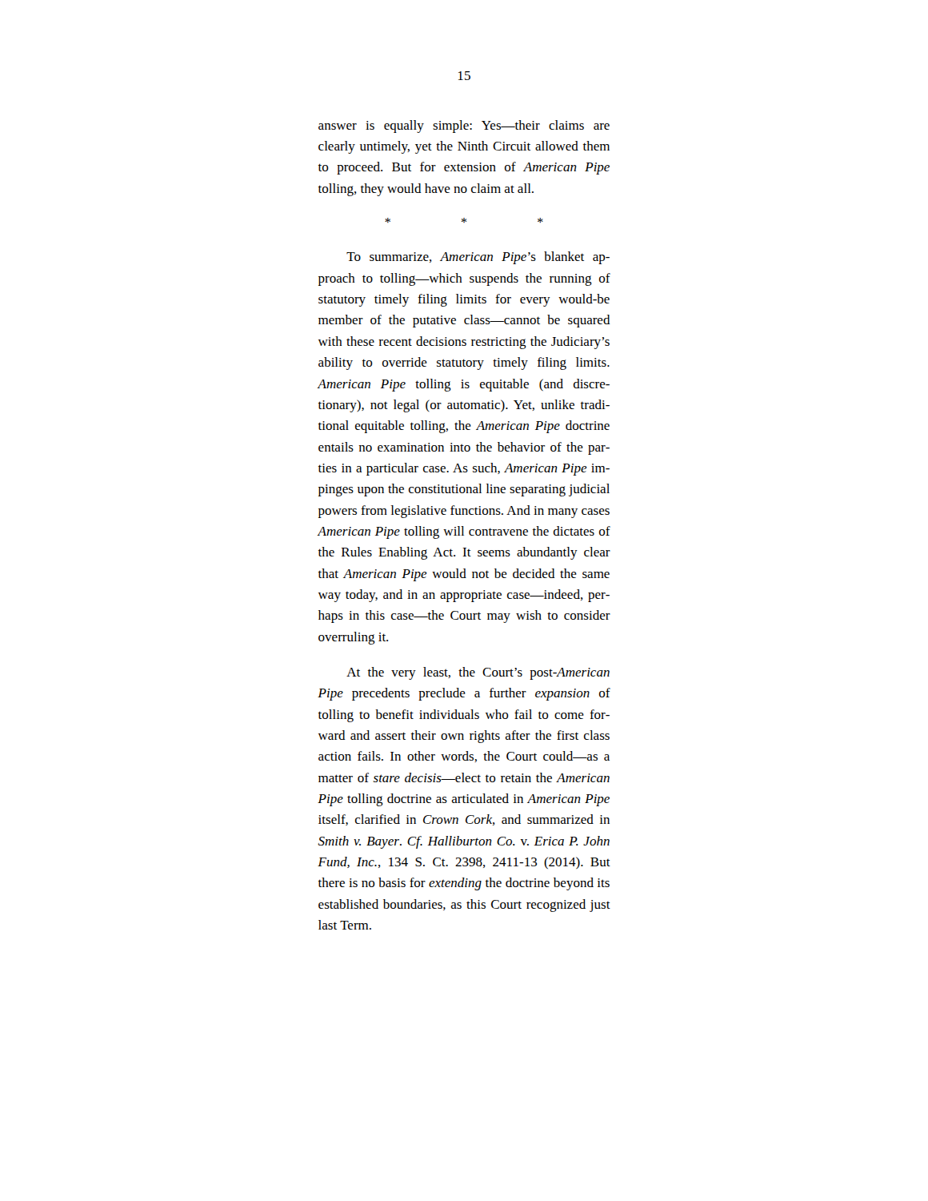15
answer is equally simple: Yes—their claims are clearly untimely, yet the Ninth Circuit allowed them to proceed. But for extension of American Pipe tolling, they would have no claim at all.
* * *
To summarize, American Pipe’s blanket approach to tolling—which suspends the running of statutory timely filing limits for every would-be member of the putative class—cannot be squared with these recent decisions restricting the Judiciary’s ability to override statutory timely filing limits. American Pipe tolling is equitable (and discretionary), not legal (or automatic). Yet, unlike traditional equitable tolling, the American Pipe doctrine entails no examination into the behavior of the parties in a particular case. As such, American Pipe impinges upon the constitutional line separating judicial powers from legislative functions. And in many cases American Pipe tolling will contravene the dictates of the Rules Enabling Act. It seems abundantly clear that American Pipe would not be decided the same way today, and in an appropriate case—indeed, perhaps in this case—the Court may wish to consider overruling it.
At the very least, the Court’s post-American Pipe precedents preclude a further expansion of tolling to benefit individuals who fail to come forward and assert their own rights after the first class action fails. In other words, the Court could—as a matter of stare decisis—elect to retain the American Pipe tolling doctrine as articulated in American Pipe itself, clarified in Crown Cork, and summarized in Smith v. Bayer. Cf. Halliburton Co. v. Erica P. John Fund, Inc., 134 S. Ct. 2398, 2411-13 (2014). But there is no basis for extending the doctrine beyond its established boundaries, as this Court recognized just last Term.